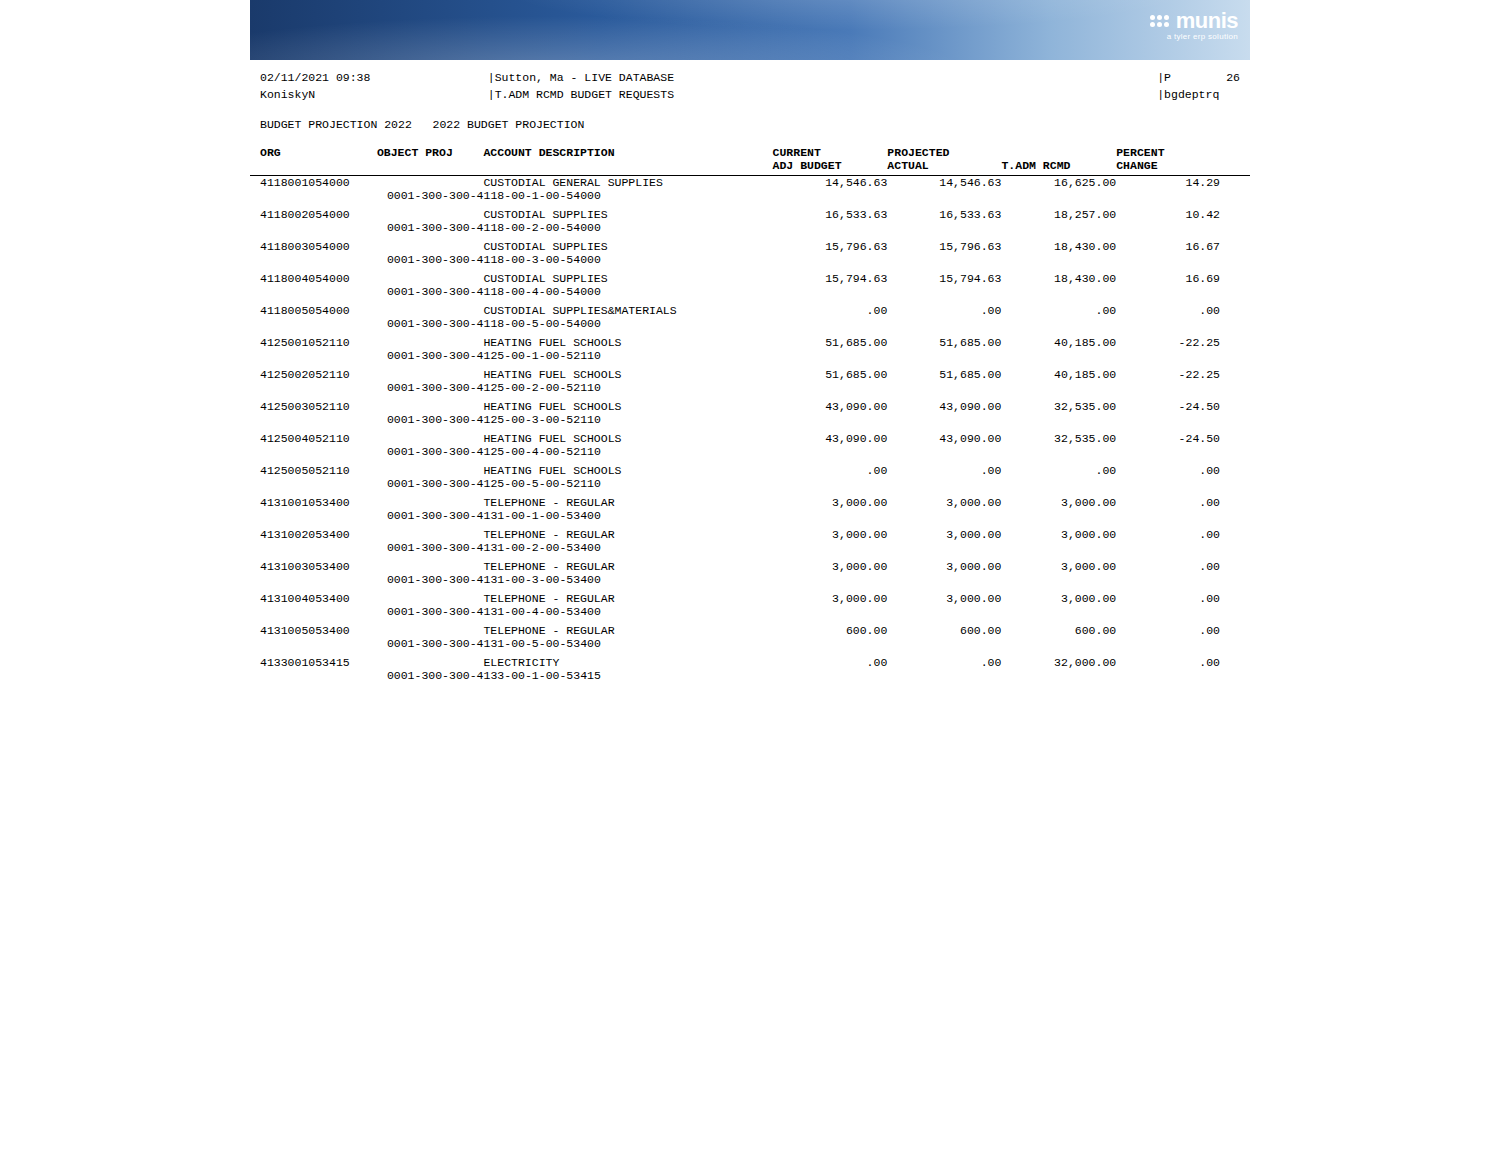munis
a tyler erp solution
02/11/2021 09:38                 |Sutton, Ma - LIVE DATABASE
KoniskyN                         |T.ADM RCMD BUDGET REQUESTS
|P        26
|bgdeptrq
BUDGET PROJECTION 2022   2022 BUDGET PROJECTION
| ORG | OBJECT PROJ | ACCOUNT DESCRIPTION | CURRENT ADJ BUDGET | PROJECTED ACTUAL | T.ADM RCMD | PERCENT CHANGE |
| --- | --- | --- | --- | --- | --- | --- |
| 4118001054000 | | CUSTODIAL GENERAL SUPPLIES | 14,546.63 | 14,546.63 | 16,625.00 | 14.29 |
| | 0001-300-300-4118-00-1-00-54000 | | | | |
| 4118002054000 | | CUSTODIAL SUPPLIES | 16,533.63 | 16,533.63 | 18,257.00 | 10.42 |
| | 0001-300-300-4118-00-2-00-54000 | | | | |
| 4118003054000 | | CUSTODIAL SUPPLIES | 15,796.63 | 15,796.63 | 18,430.00 | 16.67 |
| | 0001-300-300-4118-00-3-00-54000 | | | | |
| 4118004054000 | | CUSTODIAL SUPPLIES | 15,794.63 | 15,794.63 | 18,430.00 | 16.69 |
| | 0001-300-300-4118-00-4-00-54000 | | | | |
| 4118005054000 | | CUSTODIAL SUPPLIES&MATERIALS | .00 | .00 | .00 | .00 |
| | 0001-300-300-4118-00-5-00-54000 | | | | |
| 4125001052110 | | HEATING FUEL SCHOOLS | 51,685.00 | 51,685.00 | 40,185.00 | -22.25 |
| | 0001-300-300-4125-00-1-00-52110 | | | | |
| 4125002052110 | | HEATING FUEL SCHOOLS | 51,685.00 | 51,685.00 | 40,185.00 | -22.25 |
| | 0001-300-300-4125-00-2-00-52110 | | | | |
| 4125003052110 | | HEATING FUEL SCHOOLS | 43,090.00 | 43,090.00 | 32,535.00 | -24.50 |
| | 0001-300-300-4125-00-3-00-52110 | | | | |
| 4125004052110 | | HEATING FUEL SCHOOLS | 43,090.00 | 43,090.00 | 32,535.00 | -24.50 |
| | 0001-300-300-4125-00-4-00-52110 | | | | |
| 4125005052110 | | HEATING FUEL SCHOOLS | .00 | .00 | .00 | .00 |
| | 0001-300-300-4125-00-5-00-52110 | | | | |
| 4131001053400 | | TELEPHONE - REGULAR | 3,000.00 | 3,000.00 | 3,000.00 | .00 |
| | 0001-300-300-4131-00-1-00-53400 | | | | |
| 4131002053400 | | TELEPHONE - REGULAR | 3,000.00 | 3,000.00 | 3,000.00 | .00 |
| | 0001-300-300-4131-00-2-00-53400 | | | | |
| 4131003053400 | | TELEPHONE - REGULAR | 3,000.00 | 3,000.00 | 3,000.00 | .00 |
| | 0001-300-300-4131-00-3-00-53400 | | | | |
| 4131004053400 | | TELEPHONE - REGULAR | 3,000.00 | 3,000.00 | 3,000.00 | .00 |
| | 0001-300-300-4131-00-4-00-53400 | | | | |
| 4131005053400 | | TELEPHONE - REGULAR | 600.00 | 600.00 | 600.00 | .00 |
| | 0001-300-300-4131-00-5-00-53400 | | | | |
| 4133001053415 | | ELECTRICITY | .00 | .00 | 32,000.00 | .00 |
| | 0001-300-300-4133-00-1-00-53415 | | | | |